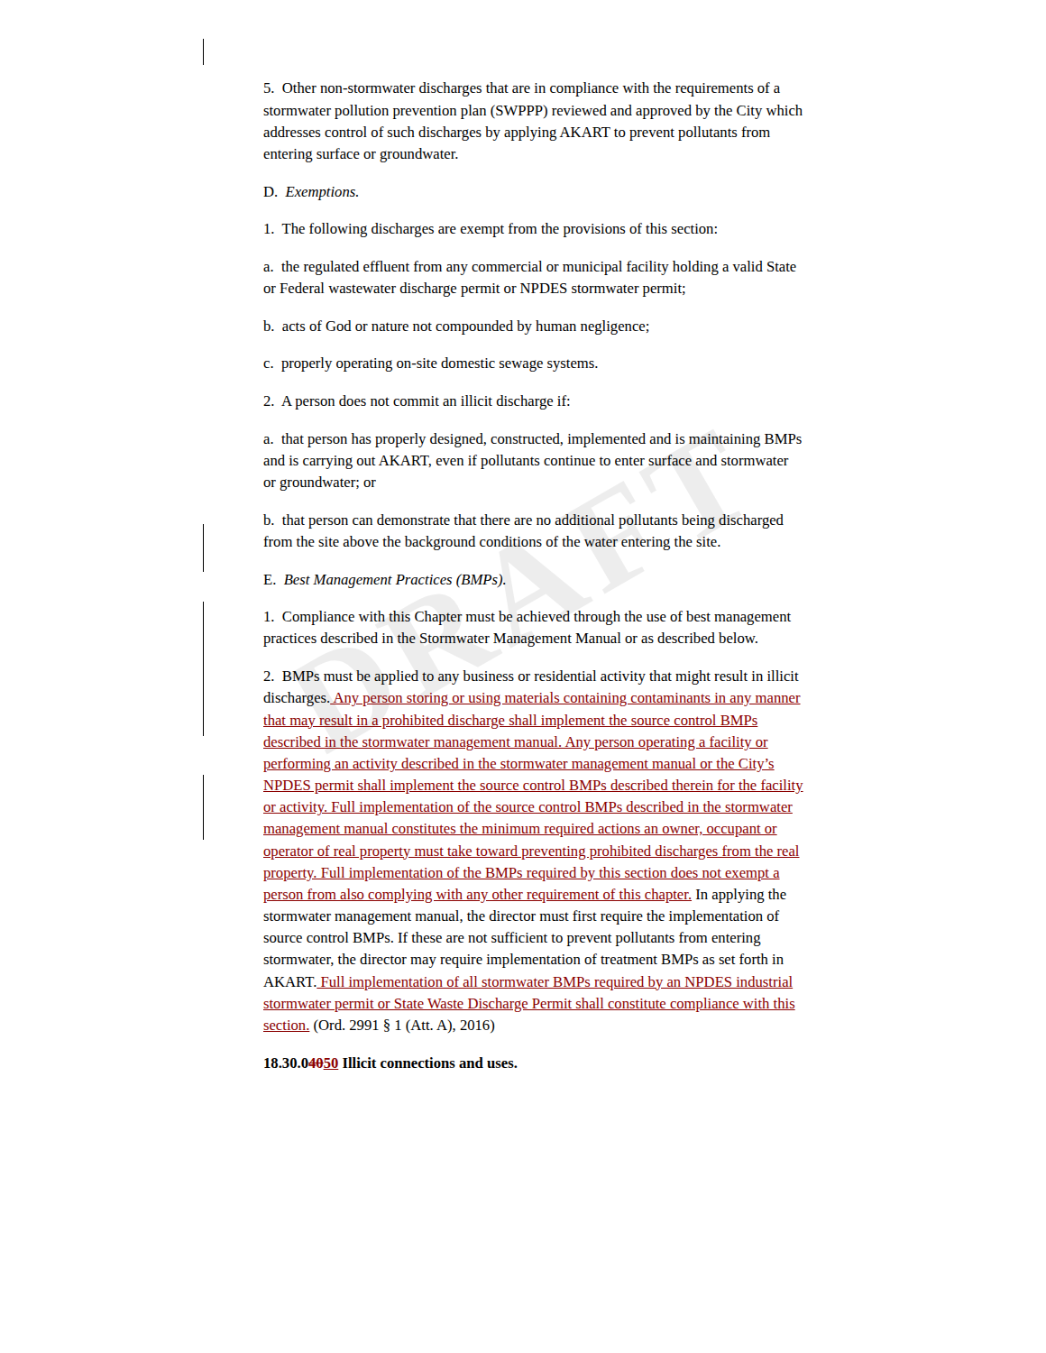DRAFT
5. Other non-stormwater discharges that are in compliance with the requirements of a stormwater pollution prevention plan (SWPPP) reviewed and approved by the City which addresses control of such discharges by applying AKART to prevent pollutants from entering surface or groundwater.
D. Exemptions.
1. The following discharges are exempt from the provisions of this section:
a. the regulated effluent from any commercial or municipal facility holding a valid State or Federal wastewater discharge permit or NPDES stormwater permit;
b. acts of God or nature not compounded by human negligence;
c. properly operating on-site domestic sewage systems.
2. A person does not commit an illicit discharge if:
a. that person has properly designed, constructed, implemented and is maintaining BMPs and is carrying out AKART, even if pollutants continue to enter surface and stormwater or groundwater; or
b. that person can demonstrate that there are no additional pollutants being discharged from the site above the background conditions of the water entering the site.
E. Best Management Practices (BMPs).
1. Compliance with this Chapter must be achieved through the use of best management practices described in the Stormwater Management Manual or as described below.
2. BMPs must be applied to any business or residential activity that might result in illicit discharges. Any person storing or using materials containing contaminants in any manner that may result in a prohibited discharge shall implement the source control BMPs described in the stormwater management manual. Any person operating a facility or performing an activity described in the stormwater management manual or the City’s NPDES permit shall implement the source control BMPs described therein for the facility or activity. Full implementation of the source control BMPs described in the stormwater management manual constitutes the minimum required actions an owner, occupant or operator of real property must take toward preventing prohibited discharges from the real property. Full implementation of the BMPs required by this section does not exempt a person from also complying with any other requirement of this chapter. In applying the stormwater management manual, the director must first require the implementation of source control BMPs. If these are not sufficient to prevent pollutants from entering stormwater, the director may require implementation of treatment BMPs as set forth in AKART. Full implementation of all stormwater BMPs required by an NPDES industrial stormwater permit or State Waste Discharge Permit shall constitute compliance with this section. (Ord. 2991 § 1 (Att. A), 2016)
18.30.04050 Illicit connections and uses.